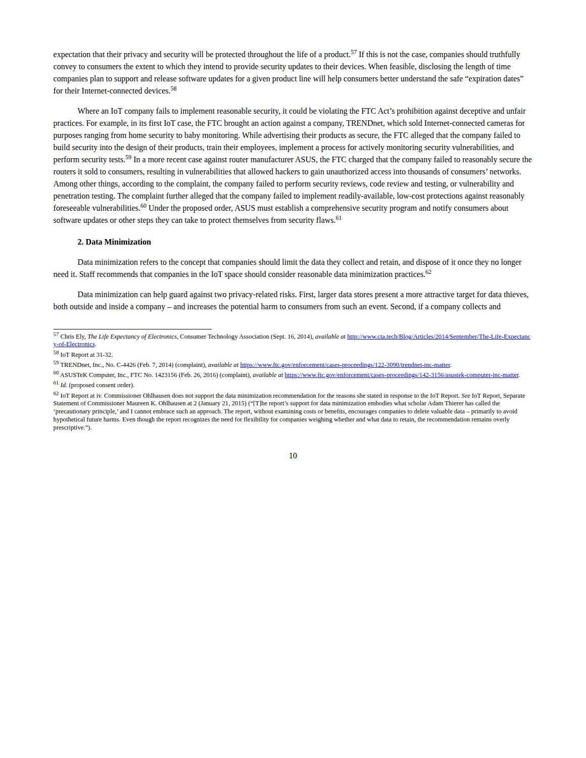expectation that their privacy and security will be protected throughout the life of a product.57 If this is not the case, companies should truthfully convey to consumers the extent to which they intend to provide security updates to their devices. When feasible, disclosing the length of time companies plan to support and release software updates for a given product line will help consumers better understand the safe “expiration dates” for their Internet-connected devices.58
Where an IoT company fails to implement reasonable security, it could be violating the FTC Act’s prohibition against deceptive and unfair practices. For example, in its first IoT case, the FTC brought an action against a company, TRENDnet, which sold Internet-connected cameras for purposes ranging from home security to baby monitoring. While advertising their products as secure, the FTC alleged that the company failed to build security into the design of their products, train their employees, implement a process for actively monitoring security vulnerabilities, and perform security tests.59 In a more recent case against router manufacturer ASUS, the FTC charged that the company failed to reasonably secure the routers it sold to consumers, resulting in vulnerabilities that allowed hackers to gain unauthorized access into thousands of consumers’ networks. Among other things, according to the complaint, the company failed to perform security reviews, code review and testing, or vulnerability and penetration testing. The complaint further alleged that the company failed to implement readily-available, low-cost protections against reasonably foreseeable vulnerabilities.60 Under the proposed order, ASUS must establish a comprehensive security program and notify consumers about software updates or other steps they can take to protect themselves from security flaws.61
2. Data Minimization
Data minimization refers to the concept that companies should limit the data they collect and retain, and dispose of it once they no longer need it. Staff recommends that companies in the IoT space should consider reasonable data minimization practices.62
Data minimization can help guard against two privacy-related risks. First, larger data stores present a more attractive target for data thieves, both outside and inside a company – and increases the potential harm to consumers from such an event. Second, if a company collects and
57 Chris Ely, The Life Expectancy of Electronics, Consumer Technology Association (Sept. 16, 2014), available at http://www.cta.tech/Blog/Articles/2014/September/The-Life-Expectancy-of-Electronics.
58 IoT Report at 31-32.
59 TRENDnet, Inc., No. C-4426 (Feb. 7, 2014) (complaint), available at https://www.ftc.gov/enforcement/cases-proceedings/122-3090/trendnet-inc-matter.
60 ASUSTeK Computer, Inc., FTC No. 1423156 (Feb. 26, 2016) (complaint), available at https://www.ftc.gov/enforcement/cases-proceedings/142-3156/asustek-computer-inc-matter.
61 Id. (proposed consent order).
62 IoT Report at iv. Commissioner Ohlhausen does not support the data minimization recommendation for the reasons she stated in response to the IoT Report. See IoT Report, Separate Statement of Commissioner Maureen K. Ohlhausen at 2 (January 21, 2015) (“[T]he report’s support for data minimization embodies what scholar Adam Thierer has called the ‘precautionary principle,’ and I cannot embrace such an approach. The report, without examining costs or benefits, encourages companies to delete valuable data – primarily to avoid hypothetical future harms. Even though the report recognizes the need for flexibility for companies weighing whether and what data to retain, the recommendation remains overly prescriptive.”).
10